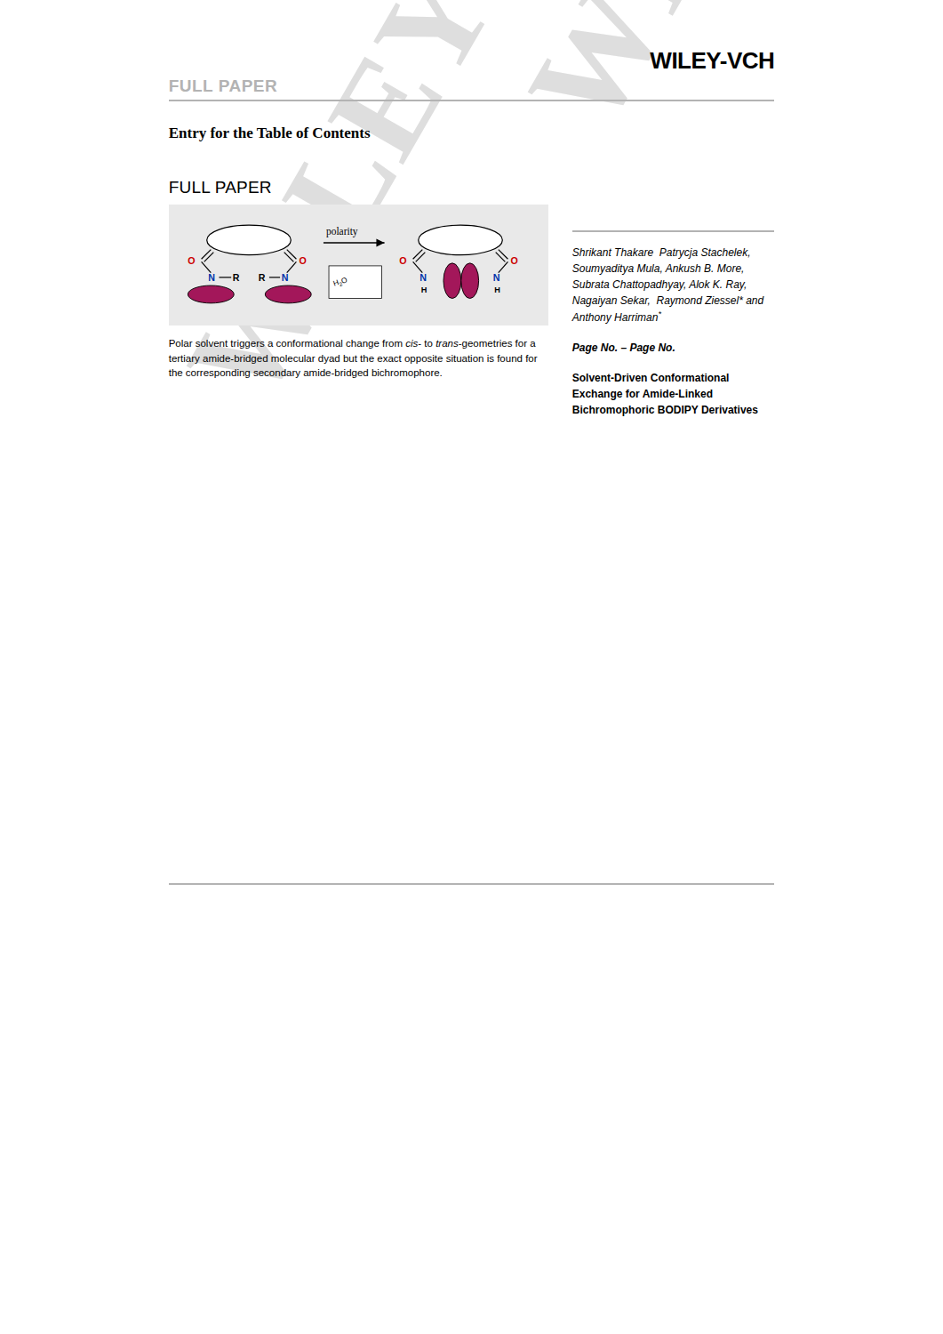WILEY-VCH WILEY-VCH
WILEY-VCH
FULL PAPER
Entry for the Table of Contents
FULL PAPER
O N R O N R polarity H2O O N H O N H
Polar solvent triggers a conformational change from cis- to trans-geometries for a tertiary amide-bridged molecular dyad but the exact opposite situation is found for the corresponding secondary amide-bridged bichromophore.
Shrikant Thakare Patrycja Stachelek, Soumyaditya Mula, Ankush B. More, Subrata Chattopadhyay, Alok K. Ray, Nagaiyan Sekar, Raymond Ziessel* and Anthony Harriman*
Page No. – Page No.
Solvent-Driven Conformational Exchange for Amide-Linked Bichromophoric BODIPY Derivatives